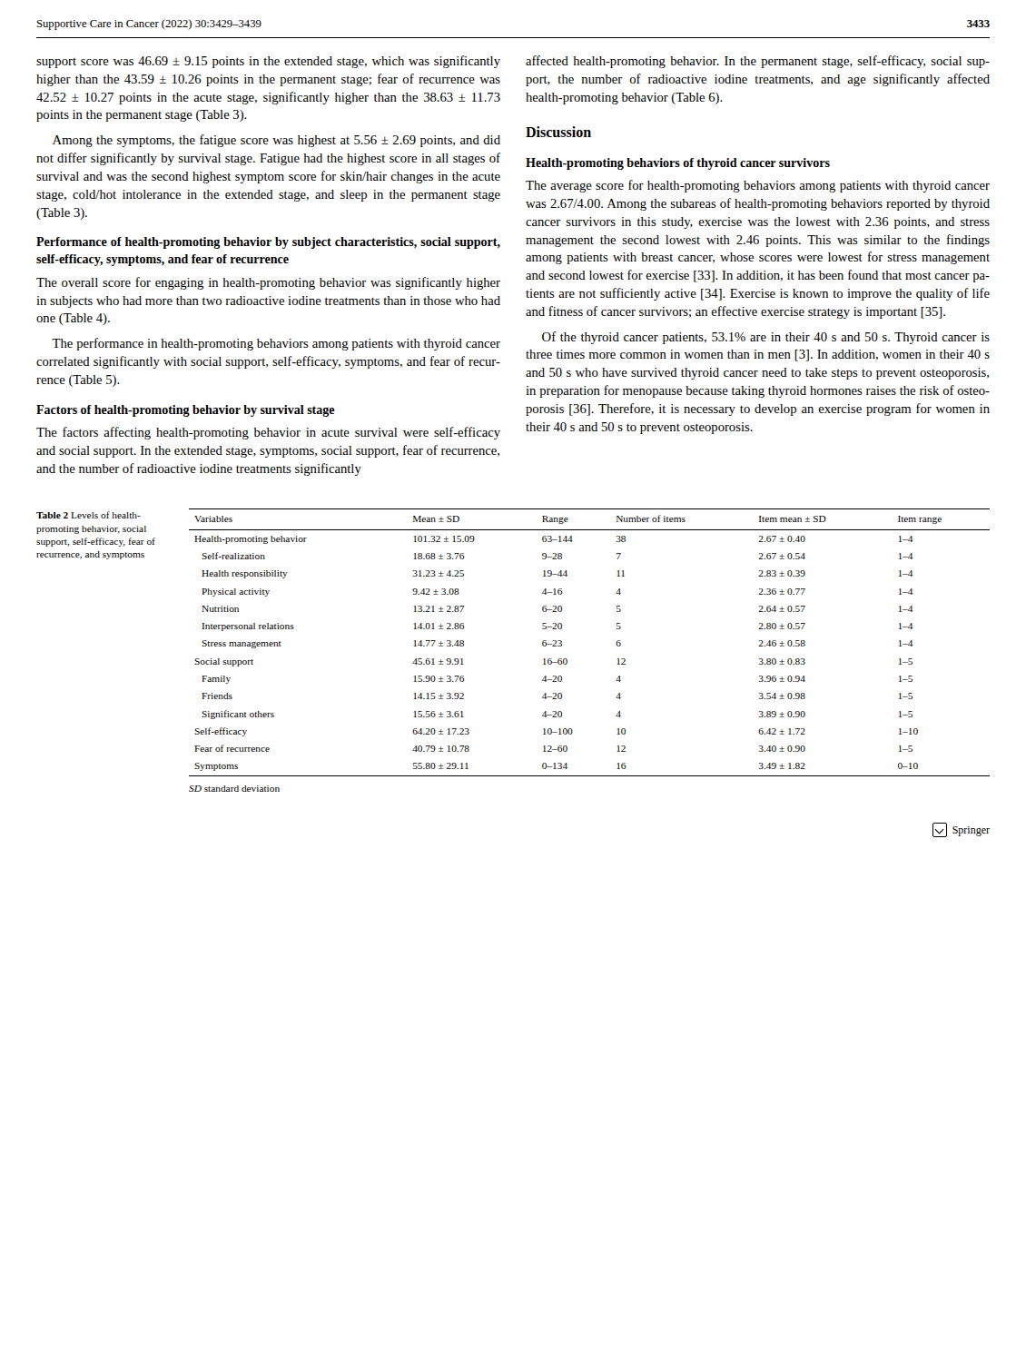Supportive Care in Cancer (2022) 30:3429–3439
3433
support score was 46.69 ± 9.15 points in the extended stage, which was significantly higher than the 43.59 ± 10.26 points in the permanent stage; fear of recurrence was 42.52 ± 10.27 points in the acute stage, significantly higher than the 38.63 ± 11.73 points in the permanent stage (Table 3).
Among the symptoms, the fatigue score was highest at 5.56 ± 2.69 points, and did not differ significantly by survival stage. Fatigue had the highest score in all stages of survival and was the second highest symptom score for skin/hair changes in the acute stage, cold/hot intolerance in the extended stage, and sleep in the permanent stage (Table 3).
Performance of health-promoting behavior by subject characteristics, social support, self-efficacy, symptoms, and fear of recurrence
The overall score for engaging in health-promoting behavior was significantly higher in subjects who had more than two radioactive iodine treatments than in those who had one (Table 4).
The performance in health-promoting behaviors among patients with thyroid cancer correlated significantly with social support, self-efficacy, symptoms, and fear of recurrence (Table 5).
Factors of health-promoting behavior by survival stage
The factors affecting health-promoting behavior in acute survival were self-efficacy and social support. In the extended stage, symptoms, social support, fear of recurrence, and the number of radioactive iodine treatments significantly
affected health-promoting behavior. In the permanent stage, self-efficacy, social support, the number of radioactive iodine treatments, and age significantly affected health-promoting behavior (Table 6).
Discussion
Health-promoting behaviors of thyroid cancer survivors
The average score for health-promoting behaviors among patients with thyroid cancer was 2.67/4.00. Among the subareas of health-promoting behaviors reported by thyroid cancer survivors in this study, exercise was the lowest with 2.36 points, and stress management the second lowest with 2.46 points. This was similar to the findings among patients with breast cancer, whose scores were lowest for stress management and second lowest for exercise [33]. In addition, it has been found that most cancer patients are not sufficiently active [34]. Exercise is known to improve the quality of life and fitness of cancer survivors; an effective exercise strategy is important [35].
Of the thyroid cancer patients, 53.1% are in their 40 s and 50 s. Thyroid cancer is three times more common in women than in men [3]. In addition, women in their 40 s and 50 s who have survived thyroid cancer need to take steps to prevent osteoporosis, in preparation for menopause because taking thyroid hormones raises the risk of osteoporosis [36]. Therefore, it is necessary to develop an exercise program for women in their 40 s and 50 s to prevent osteoporosis.
Table 2 Levels of health-promoting behavior, social support, self-efficacy, fear of recurrence, and symptoms
| Variables | Mean ± SD | Range | Number of items | Item mean ± SD | Item range |
| --- | --- | --- | --- | --- | --- |
| Health-promoting behavior | 101.32 ± 15.09 | 63–144 | 38 | 2.67 ± 0.40 | 1–4 |
| Self-realization | 18.68 ± 3.76 | 9–28 | 7 | 2.67 ± 0.54 | 1–4 |
| Health responsibility | 31.23 ± 4.25 | 19–44 | 11 | 2.83 ± 0.39 | 1–4 |
| Physical activity | 9.42 ± 3.08 | 4–16 | 4 | 2.36 ± 0.77 | 1–4 |
| Nutrition | 13.21 ± 2.87 | 6–20 | 5 | 2.64 ± 0.57 | 1–4 |
| Interpersonal relations | 14.01 ± 2.86 | 5–20 | 5 | 2.80 ± 0.57 | 1–4 |
| Stress management | 14.77 ± 3.48 | 6–23 | 6 | 2.46 ± 0.58 | 1–4 |
| Social support | 45.61 ± 9.91 | 16–60 | 12 | 3.80 ± 0.83 | 1–5 |
| Family | 15.90 ± 3.76 | 4–20 | 4 | 3.96 ± 0.94 | 1–5 |
| Friends | 14.15 ± 3.92 | 4–20 | 4 | 3.54 ± 0.98 | 1–5 |
| Significant others | 15.56 ± 3.61 | 4–20 | 4 | 3.89 ± 0.90 | 1–5 |
| Self-efficacy | 64.20 ± 17.23 | 10–100 | 10 | 6.42 ± 1.72 | 1–10 |
| Fear of recurrence | 40.79 ± 10.78 | 12–60 | 12 | 3.40 ± 0.90 | 1–5 |
| Symptoms | 55.80 ± 29.11 | 0–134 | 16 | 3.49 ± 1.82 | 0–10 |
SD standard deviation
Springer